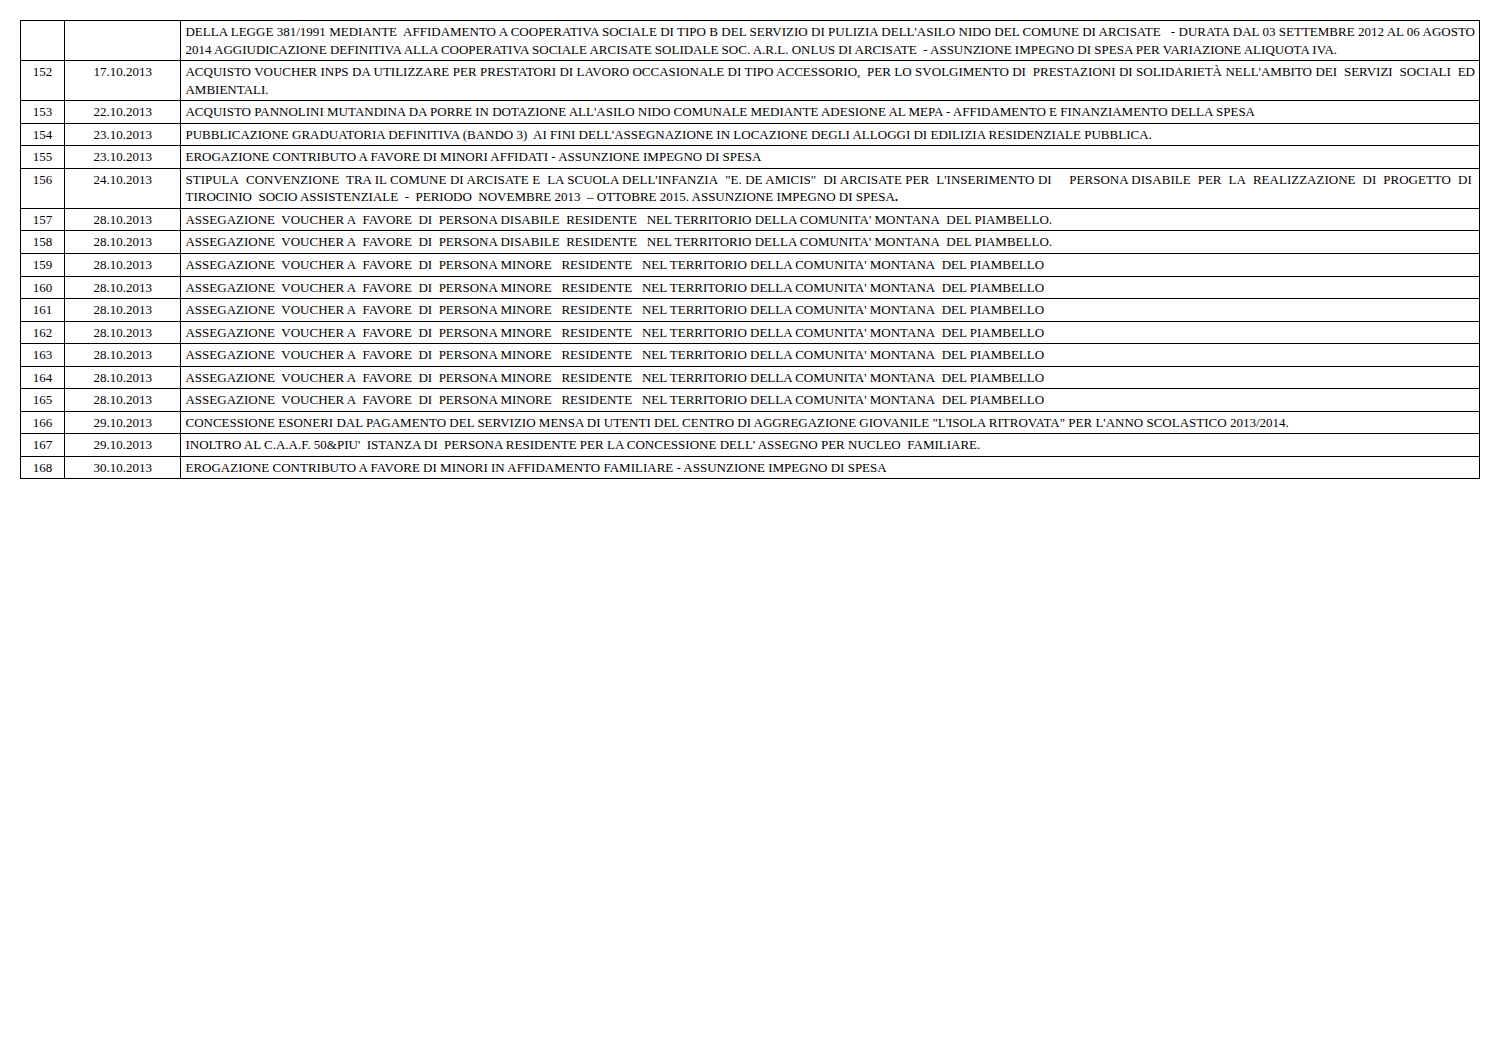| | | DELLA LEGGE 381/1991 MEDIANTE AFFIDAMENTO A COOPERATIVA SOCIALE DI TIPO B DEL SERVIZIO DI PULIZIA DELL'ASILO NIDO DEL COMUNE DI ARCISATE - DURATA DAL 03 SETTEMBRE 2012 AL 06 AGOSTO 2014 AGGIUDICAZIONE DEFINITIVA ALLA COOPERATIVA SOCIALE ARCISATE SOLIDALE SOC. A.R.L. ONLUS DI ARCISATE - ASSUNZIONE IMPEGNO DI SPESA PER VARIAZIONE ALIQUOTA IVA. |
| 152 | 17.10.2013 | ACQUISTO VOUCHER INPS DA UTILIZZARE PER PRESTATORI DI LAVORO OCCASIONALE DI TIPO ACCESSORIO, PER LO SVOLGIMENTO DI PRESTAZIONI DI SOLIDARIETÀ NELL'AMBITO DEI SERVIZI SOCIALI ED AMBIENTALI. |
| 153 | 22.10.2013 | ACQUISTO PANNOLINI MUTANDINA DA PORRE IN DOTAZIONE ALL'ASILO NIDO COMUNALE MEDIANTE ADESIONE AL MEPA - AFFIDAMENTO E FINANZIAMENTO DELLA SPESA |
| 154 | 23.10.2013 | PUBBLICAZIONE GRADUATORIA DEFINITIVA (BANDO 3) AI FINI DELL'ASSEGNAZIONE IN LOCAZIONE DEGLI ALLOGGI DI EDILIZIA RESIDENZIALE PUBBLICA. |
| 155 | 23.10.2013 | EROGAZIONE CONTRIBUTO A FAVORE DI MINORI AFFIDATI - ASSUNZIONE IMPEGNO DI SPESA |
| 156 | 24.10.2013 | STIPULA CONVENZIONE TRA IL COMUNE DI ARCISATE E LA SCUOLA DELL'INFANZIA "E. DE AMICIS" DI ARCISATE PER L'INSERIMENTO DI PERSONA DISABILE PER LA REALIZZAZIONE DI PROGETTO DI TIROCINIO SOCIO ASSISTENZIALE - PERIODO NOVEMBRE 2013 – OTTOBRE 2015. ASSUNZIONE IMPEGNO DI SPESA . |
| 157 | 28.10.2013 | ASSEGAZIONE VOUCHER A FAVORE DI PERSONA DISABILE RESIDENTE NEL TERRITORIO DELLA COMUNITA' MONTANA DEL PIAMBELLO. |
| 158 | 28.10.2013 | ASSEGAZIONE VOUCHER A FAVORE DI PERSONA DISABILE RESIDENTE NEL TERRITORIO DELLA COMUNITA' MONTANA DEL PIAMBELLO. |
| 159 | 28.10.2013 | ASSEGAZIONE VOUCHER A FAVORE DI PERSONA MINORE RESIDENTE NEL TERRITORIO DELLA COMUNITA' MONTANA DEL PIAMBELLO |
| 160 | 28.10.2013 | ASSEGAZIONE VOUCHER A FAVORE DI PERSONA MINORE RESIDENTE NEL TERRITORIO DELLA COMUNITA' MONTANA DEL PIAMBELLO |
| 161 | 28.10.2013 | ASSEGAZIONE VOUCHER A FAVORE DI PERSONA MINORE RESIDENTE NEL TERRITORIO DELLA COMUNITA' MONTANA DEL PIAMBELLO |
| 162 | 28.10.2013 | ASSEGAZIONE VOUCHER A FAVORE DI PERSONA MINORE RESIDENTE NEL TERRITORIO DELLA COMUNITA' MONTANA DEL PIAMBELLO |
| 163 | 28.10.2013 | ASSEGAZIONE VOUCHER A FAVORE DI PERSONA MINORE RESIDENTE NEL TERRITORIO DELLA COMUNITA' MONTANA DEL PIAMBELLO |
| 164 | 28.10.2013 | ASSEGAZIONE VOUCHER A FAVORE DI PERSONA MINORE RESIDENTE NEL TERRITORIO DELLA COMUNITA' MONTANA DEL PIAMBELLO |
| 165 | 28.10.2013 | ASSEGAZIONE VOUCHER A FAVORE DI PERSONA MINORE RESIDENTE NEL TERRITORIO DELLA COMUNITA' MONTANA DEL PIAMBELLO |
| 166 | 29.10.2013 | CONCESSIONE ESONERI DAL PAGAMENTO DEL SERVIZIO MENSA DI UTENTI DEL CENTRO DI AGGREGAZIONE GIOVANILE "L'ISOLA RITROVATA" PER L'ANNO SCOLASTICO 2013/2014. |
| 167 | 29.10.2013 | INOLTRO AL C.A.A.F. 50&PIU' ISTANZA DI PERSONA RESIDENTE PER LA CONCESSIONE DELL' ASSEGNO PER NUCLEO FAMILIARE. |
| 168 | 30.10.2013 | EROGAZIONE CONTRIBUTO A FAVORE DI MINORI IN AFFIDAMENTO FAMILIARE - ASSUNZIONE IMPEGNO DI SPESA |